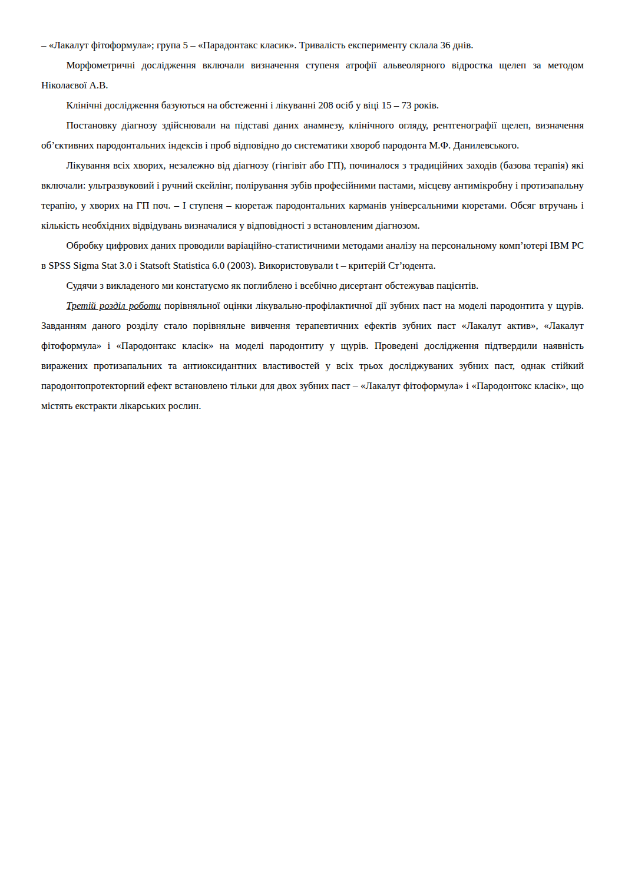– «Лакалут фітоформула»; група 5 – «Парадонтакс класик». Тривалість експерименту склала 36 днів.
Морфометричні дослідження включали визначення ступеня атрофії альвеолярного відростка щелеп за методом Ніколаєвої А.В.
Клінічні дослідження базуються на обстеженні і лікуванні 208 осіб у віці 15 – 73 років.
Постановку діагнозу здійснювали на підставі даних анамнезу, клінічного огляду, рентгенографії щелеп, визначення об’єктивних пародонтальних індексів і проб відповідно до систематики хвороб пародонта М.Ф. Данилевського.
Лікування всіх хворих, незалежно від діагнозу (гінгівіт або ГП), починалося з традиційних заходів (базова терапія) які включали: ультразвуковий і ручний скейлінг, полірування зубів професійними пастами, місцеву антимікробну і протизапальну терапію, у хворих на ГП поч. – І ступеня – кюретаж пародонтальних карманів універсальними кюретами. Обсяг втручань і кількість необхідних відвідувань визначалися у відповідності з встановленим діагнозом.
Обробку цифрових даних проводили варіаційно-статистичними методами аналізу на персональному комп’ютері IBM PC в SPSS Sigma Stat 3.0 і Statsoft Statistica 6.0 (2003). Використовували t – критерій Ст’юдента.
Судячи з викладеного ми констатуємо як поглиблено і всебічно дисертант обстежував пацієнтів.
Третій розділ роботи порівняльної оцінки лікувально-профілактичної дії зубних паст на моделі пародонтита у щурів. Завданням даного розділу стало порівняльне вивчення терапевтичних ефектів зубних паст «Лакалут актив», «Лакалут фітоформула» і «Пародонтакс класік» на моделі пародонтиту у щурів. Проведені дослідження підтвердили наявність виражених протизапальних та антиоксидантних властивостей у всіх трьох досліджуваних зубних паст, однак стійкий пародонтопротекторний ефект встановлено тільки для двох зубних паст – «Лакалут фітоформула» і «Пародонтокс класік», що містять екстракти лікарських рослин.